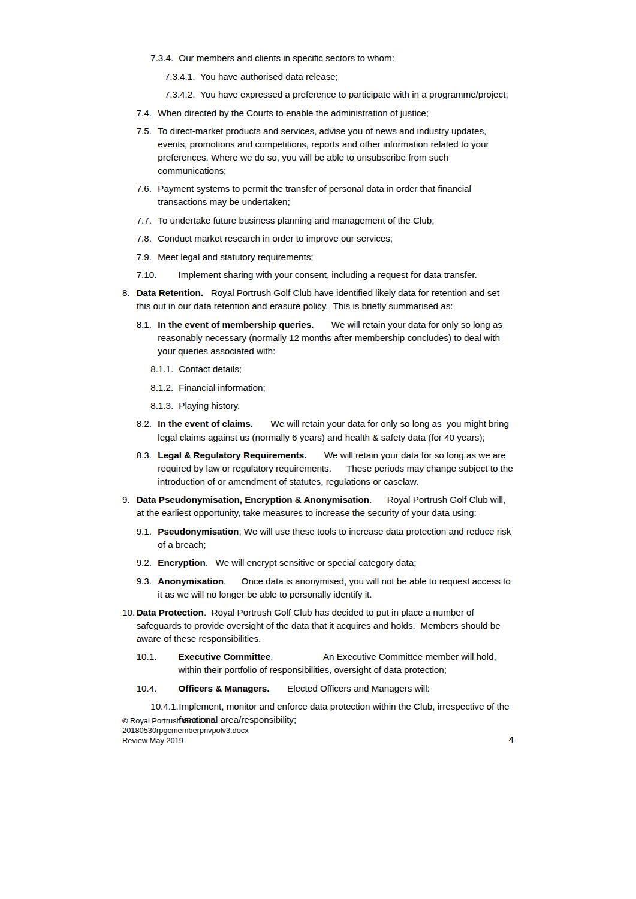7.3.4. Our members and clients in specific sectors to whom:
7.3.4.1. You have authorised data release;
7.3.4.2. You have expressed a preference to participate with in a programme/project;
7.4. When directed by the Courts to enable the administration of justice;
7.5. To direct-market products and services, advise you of news and industry updates, events, promotions and competitions, reports and other information related to your preferences. Where we do so, you will be able to unsubscribe from such communications;
7.6. Payment systems to permit the transfer of personal data in order that financial transactions may be undertaken;
7.7. To undertake future business planning and management of the Club;
7.8. Conduct market research in order to improve our services;
7.9. Meet legal and statutory requirements;
7.10. Implement sharing with your consent, including a request for data transfer.
8. Data Retention. Royal Portrush Golf Club have identified likely data for retention and set this out in our data retention and erasure policy. This is briefly summarised as:
8.1. In the event of membership queries. We will retain your data for only so long as reasonably necessary (normally 12 months after membership concludes) to deal with your queries associated with:
8.1.1. Contact details;
8.1.2. Financial information;
8.1.3. Playing history.
8.2. In the event of claims. We will retain your data for only so long as you might bring legal claims against us (normally 6 years) and health & safety data (for 40 years);
8.3. Legal & Regulatory Requirements. We will retain your data for so long as we are required by law or regulatory requirements. These periods may change subject to the introduction of or amendment of statutes, regulations or caselaw.
9. Data Pseudonymisation, Encryption & Anonymisation. Royal Portrush Golf Club will, at the earliest opportunity, take measures to increase the security of your data using:
9.1. Pseudonymisation; We will use these tools to increase data protection and reduce risk of a breach;
9.2. Encryption. We will encrypt sensitive or special category data;
9.3. Anonymisation. Once data is anonymised, you will not be able to request access to it as we will no longer be able to personally identify it.
10. Data Protection. Royal Portrush Golf Club has decided to put in place a number of safeguards to provide oversight of the data that it acquires and holds. Members should be aware of these responsibilities.
10.1. Executive Committee. An Executive Committee member will hold, within their portfolio of responsibilities, oversight of data protection;
10.4. Officers & Managers. Elected Officers and Managers will:
10.4.1. Implement, monitor and enforce data protection within the Club, irrespective of the functional area/responsibility;
© Royal Portrush Golf Club
20180530rpgcmemberprivpolv3.docx
Review May 2019
4